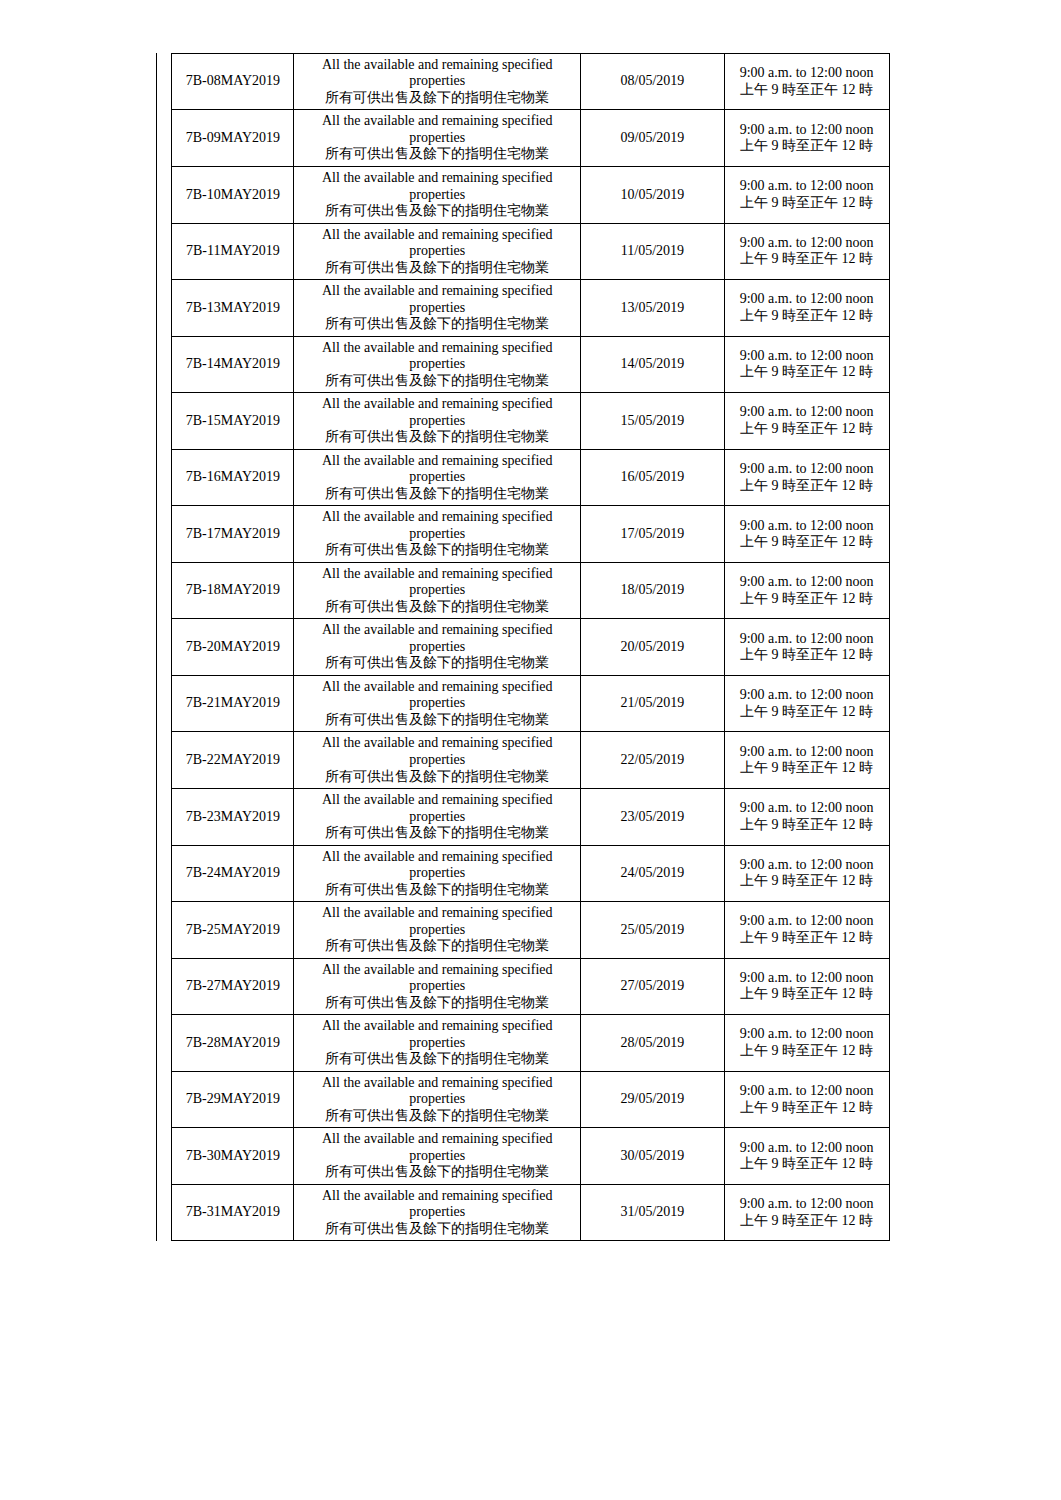| 7B-08MAY2019 | All the available and remaining specified properties 所有可供出售及餘下的指明住宅物業 | 08/05/2019 | 9:00 a.m. to 12:00 noon 上午 9 時至正午 12 時 |
| 7B-09MAY2019 | All the available and remaining specified properties 所有可供出售及餘下的指明住宅物業 | 09/05/2019 | 9:00 a.m. to 12:00 noon 上午 9 時至正午 12 時 |
| 7B-10MAY2019 | All the available and remaining specified properties 所有可供出售及餘下的指明住宅物業 | 10/05/2019 | 9:00 a.m. to 12:00 noon 上午 9 時至正午 12 時 |
| 7B-11MAY2019 | All the available and remaining specified properties 所有可供出售及餘下的指明住宅物業 | 11/05/2019 | 9:00 a.m. to 12:00 noon 上午 9 時至正午 12 時 |
| 7B-13MAY2019 | All the available and remaining specified properties 所有可供出售及餘下的指明住宅物業 | 13/05/2019 | 9:00 a.m. to 12:00 noon 上午 9 時至正午 12 時 |
| 7B-14MAY2019 | All the available and remaining specified properties 所有可供出售及餘下的指明住宅物業 | 14/05/2019 | 9:00 a.m. to 12:00 noon 上午 9 時至正午 12 時 |
| 7B-15MAY2019 | All the available and remaining specified properties 所有可供出售及餘下的指明住宅物業 | 15/05/2019 | 9:00 a.m. to 12:00 noon 上午 9 時至正午 12 時 |
| 7B-16MAY2019 | All the available and remaining specified properties 所有可供出售及餘下的指明住宅物業 | 16/05/2019 | 9:00 a.m. to 12:00 noon 上午 9 時至正午 12 時 |
| 7B-17MAY2019 | All the available and remaining specified properties 所有可供出售及餘下的指明住宅物業 | 17/05/2019 | 9:00 a.m. to 12:00 noon 上午 9 時至正午 12 時 |
| 7B-18MAY2019 | All the available and remaining specified properties 所有可供出售及餘下的指明住宅物業 | 18/05/2019 | 9:00 a.m. to 12:00 noon 上午 9 時至正午 12 時 |
| 7B-20MAY2019 | All the available and remaining specified properties 所有可供出售及餘下的指明住宅物業 | 20/05/2019 | 9:00 a.m. to 12:00 noon 上午 9 時至正午 12 時 |
| 7B-21MAY2019 | All the available and remaining specified properties 所有可供出售及餘下的指明住宅物業 | 21/05/2019 | 9:00 a.m. to 12:00 noon 上午 9 時至正午 12 時 |
| 7B-22MAY2019 | All the available and remaining specified properties 所有可供出售及餘下的指明住宅物業 | 22/05/2019 | 9:00 a.m. to 12:00 noon 上午 9 時至正午 12 時 |
| 7B-23MAY2019 | All the available and remaining specified properties 所有可供出售及餘下的指明住宅物業 | 23/05/2019 | 9:00 a.m. to 12:00 noon 上午 9 時至正午 12 時 |
| 7B-24MAY2019 | All the available and remaining specified properties 所有可供出售及餘下的指明住宅物業 | 24/05/2019 | 9:00 a.m. to 12:00 noon 上午 9 時至正午 12 時 |
| 7B-25MAY2019 | All the available and remaining specified properties 所有可供出售及餘下的指明住宅物業 | 25/05/2019 | 9:00 a.m. to 12:00 noon 上午 9 時至正午 12 時 |
| 7B-27MAY2019 | All the available and remaining specified properties 所有可供出售及餘下的指明住宅物業 | 27/05/2019 | 9:00 a.m. to 12:00 noon 上午 9 時至正午 12 時 |
| 7B-28MAY2019 | All the available and remaining specified properties 所有可供出售及餘下的指明住宅物業 | 28/05/2019 | 9:00 a.m. to 12:00 noon 上午 9 時至正午 12 時 |
| 7B-29MAY2019 | All the available and remaining specified properties 所有可供出售及餘下的指明住宅物業 | 29/05/2019 | 9:00 a.m. to 12:00 noon 上午 9 時至正午 12 時 |
| 7B-30MAY2019 | All the available and remaining specified properties 所有可供出售及餘下的指明住宅物業 | 30/05/2019 | 9:00 a.m. to 12:00 noon 上午 9 時至正午 12 時 |
| 7B-31MAY2019 | All the available and remaining specified properties 所有可供出售及餘下的指明住宅物業 | 31/05/2019 | 9:00 a.m. to 12:00 noon 上午 9 時至正午 12 時 |